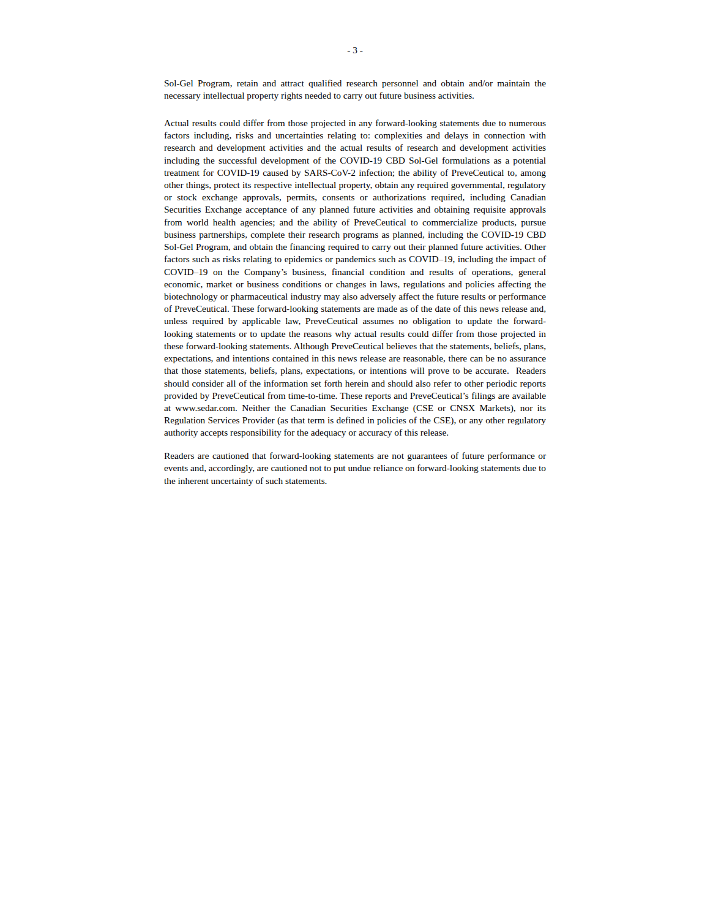- 3 -
Sol-Gel Program, retain and attract qualified research personnel and obtain and/or maintain the necessary intellectual property rights needed to carry out future business activities.
Actual results could differ from those projected in any forward-looking statements due to numerous factors including, risks and uncertainties relating to: complexities and delays in connection with research and development activities and the actual results of research and development activities including the successful development of the COVID-19 CBD Sol-Gel formulations as a potential treatment for COVID-19 caused by SARS-CoV-2 infection; the ability of PreveCeutical to, among other things, protect its respective intellectual property, obtain any required governmental, regulatory or stock exchange approvals, permits, consents or authorizations required, including Canadian Securities Exchange acceptance of any planned future activities and obtaining requisite approvals from world health agencies; and the ability of PreveCeutical to commercialize products, pursue business partnerships, complete their research programs as planned, including the COVID-19 CBD Sol-Gel Program, and obtain the financing required to carry out their planned future activities. Other factors such as risks relating to epidemics or pandemics such as COVID–19, including the impact of COVID–19 on the Company’s business, financial condition and results of operations, general economic, market or business conditions or changes in laws, regulations and policies affecting the biotechnology or pharmaceutical industry may also adversely affect the future results or performance of PreveCeutical. These forward-looking statements are made as of the date of this news release and, unless required by applicable law, PreveCeutical assumes no obligation to update the forward-looking statements or to update the reasons why actual results could differ from those projected in these forward-looking statements. Although PreveCeutical believes that the statements, beliefs, plans, expectations, and intentions contained in this news release are reasonable, there can be no assurance that those statements, beliefs, plans, expectations, or intentions will prove to be accurate. Readers should consider all of the information set forth herein and should also refer to other periodic reports provided by PreveCeutical from time-to-time. These reports and PreveCeutical’s filings are available at www.sedar.com. Neither the Canadian Securities Exchange (CSE or CNSX Markets), nor its Regulation Services Provider (as that term is defined in policies of the CSE), or any other regulatory authority accepts responsibility for the adequacy or accuracy of this release.
Readers are cautioned that forward-looking statements are not guarantees of future performance or events and, accordingly, are cautioned not to put undue reliance on forward-looking statements due to the inherent uncertainty of such statements.